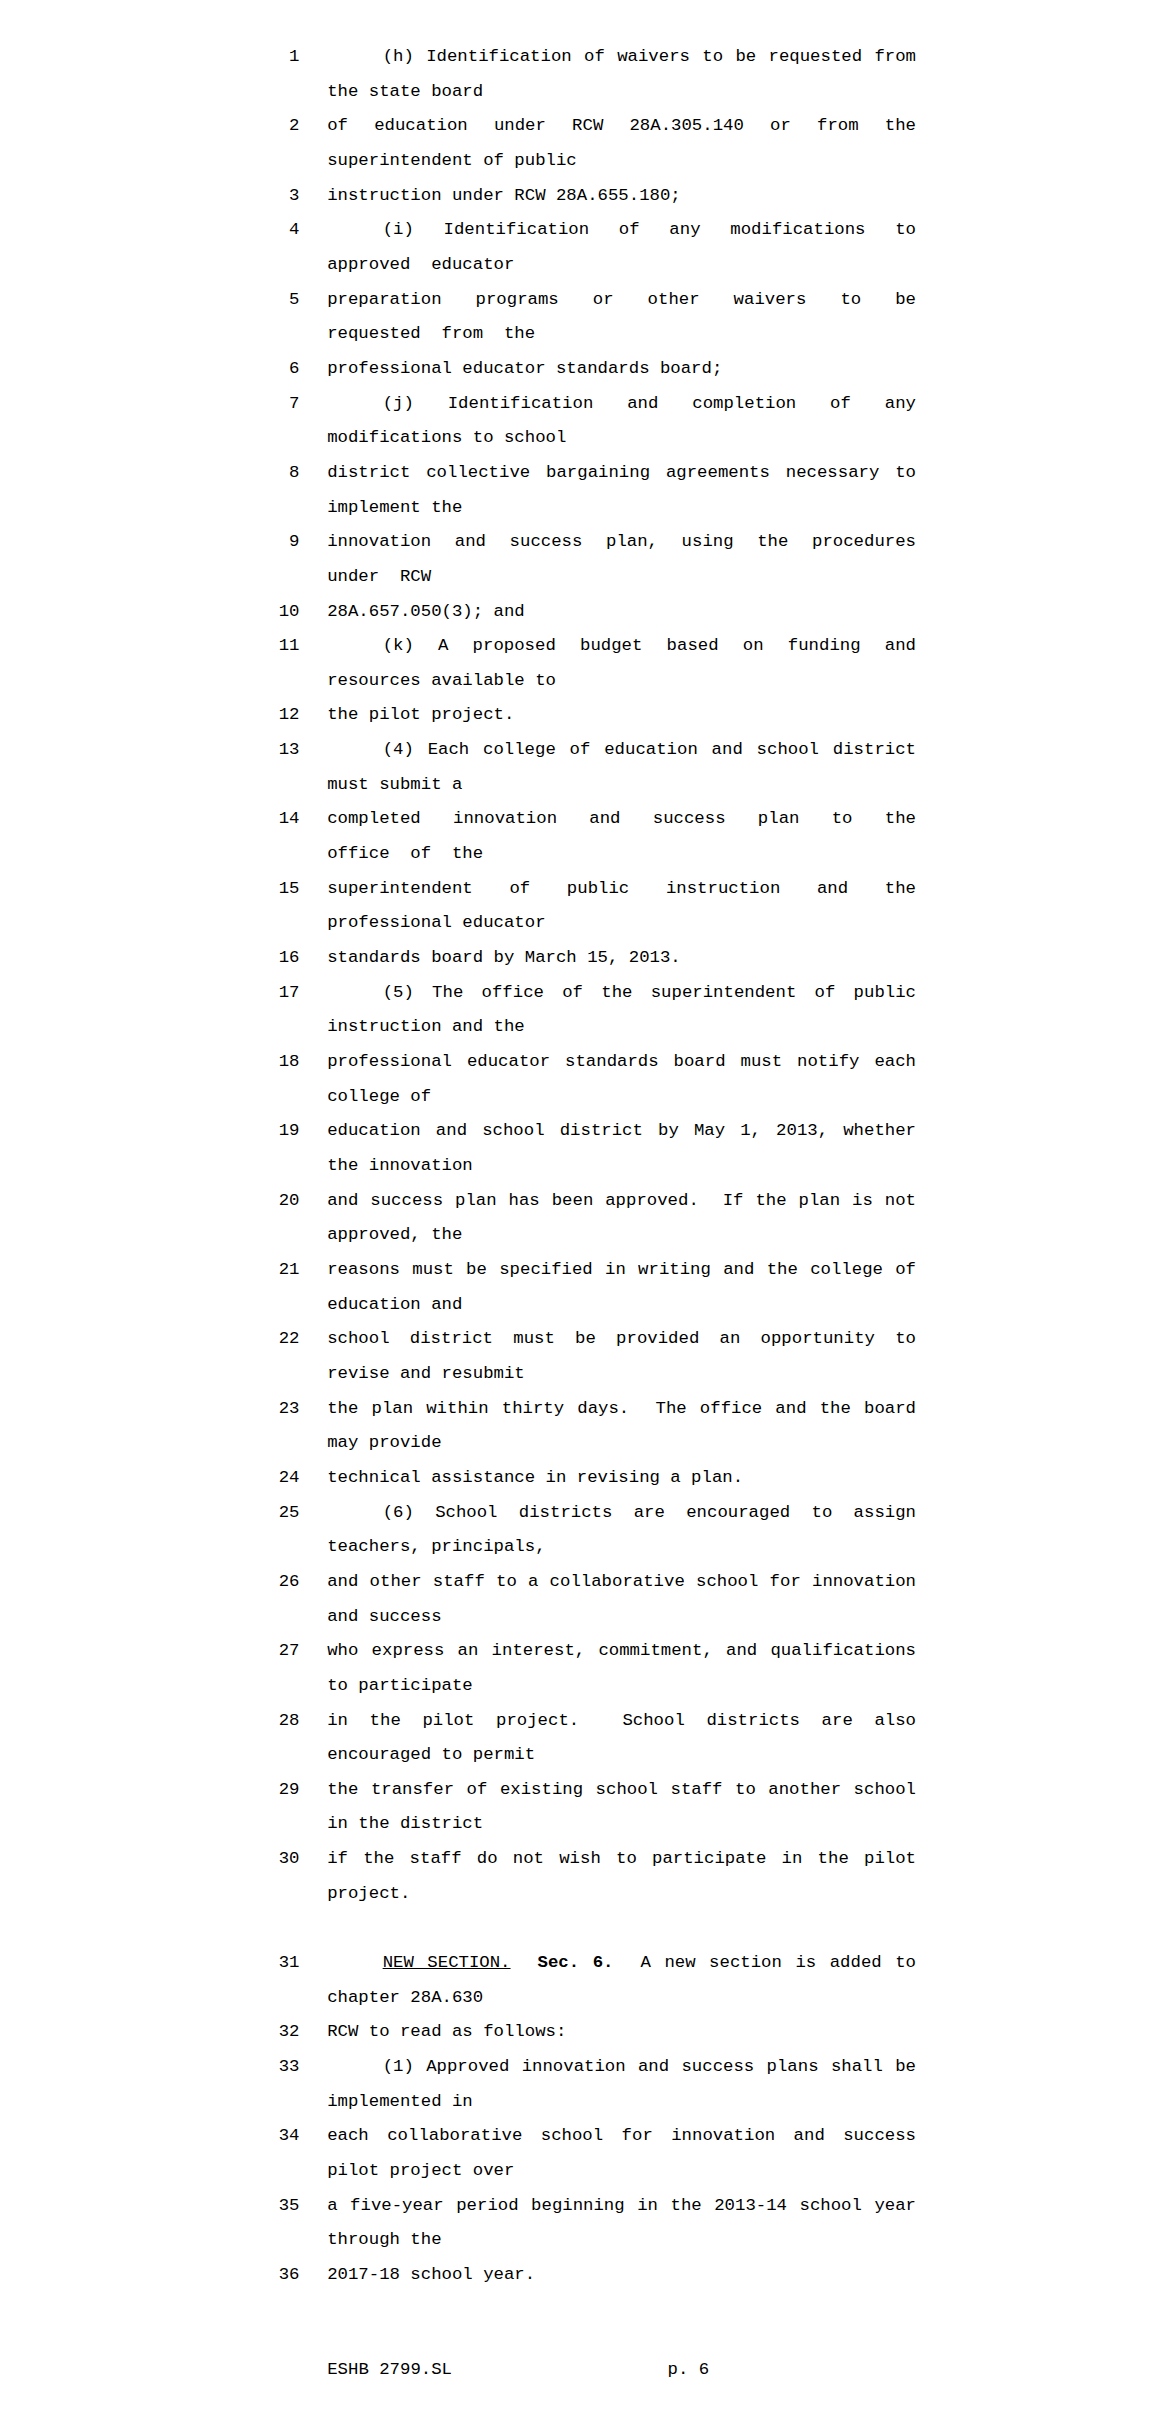1 (h) Identification of waivers to be requested from the state board
2 of education under RCW 28A.305.140 or from the superintendent of public
3 instruction under RCW 28A.655.180;
4 (i) Identification of any modifications to approved educator
5 preparation programs or other waivers to be requested from the
6 professional educator standards board;
7 (j) Identification and completion of any modifications to school
8 district collective bargaining agreements necessary to implement the
9 innovation and success plan, using the procedures under RCW
1028A.657.050(3); and
11 (k) A proposed budget based on funding and resources available to
12 the pilot project.
13 (4) Each college of education and school district must submit a
14 completed innovation and success plan to the office of the
15 superintendent of public instruction and the professional educator
16 standards board by March 15, 2013.
17 (5) The office of the superintendent of public instruction and the
18 professional educator standards board must notify each college of
19 education and school district by May 1, 2013, whether the innovation
20 and success plan has been approved. If the plan is not approved, the
21 reasons must be specified in writing and the college of education and
22 school district must be provided an opportunity to revise and resubmit
23 the plan within thirty days. The office and the board may provide
24 technical assistance in revising a plan.
25 (6) School districts are encouraged to assign teachers, principals,
26 and other staff to a collaborative school for innovation and success
27 who express an interest, commitment, and qualifications to participate
28 in the pilot project. School districts are also encouraged to permit
29 the transfer of existing school staff to another school in the district
30 if the staff do not wish to participate in the pilot project.
31 NEW SECTION. Sec. 6. A new section is added to chapter 28A.630
32 RCW to read as follows:
33 (1) Approved innovation and success plans shall be implemented in
34 each collaborative school for innovation and success pilot project over
35 a five-year period beginning in the 2013-14 school year through the
362017-18 school year.
ESHB 2799.SL p. 6